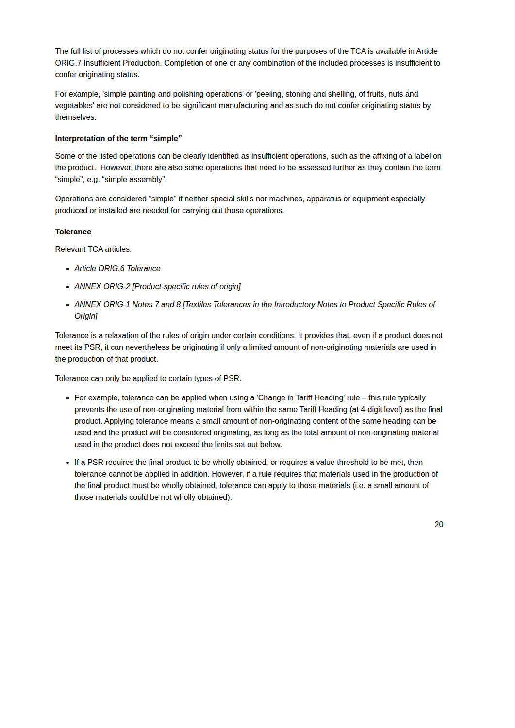The full list of processes which do not confer originating status for the purposes of the TCA is available in Article ORIG.7 Insufficient Production. Completion of one or any combination of the included processes is insufficient to confer originating status.
For example, 'simple painting and polishing operations' or 'peeling, stoning and shelling, of fruits, nuts and vegetables' are not considered to be significant manufacturing and as such do not confer originating status by themselves.
Interpretation of the term “simple”
Some of the listed operations can be clearly identified as insufficient operations, such as the affixing of a label on the product. However, there are also some operations that need to be assessed further as they contain the term “simple”, e.g. “simple assembly”.
Operations are considered “simple” if neither special skills nor machines, apparatus or equipment especially produced or installed are needed for carrying out those operations.
Tolerance
Relevant TCA articles:
Article ORIG.6 Tolerance
ANNEX ORIG-2 [Product-specific rules of origin]
ANNEX ORIG-1 Notes 7 and 8 [Textiles Tolerances in the Introductory Notes to Product Specific Rules of Origin]
Tolerance is a relaxation of the rules of origin under certain conditions. It provides that, even if a product does not meet its PSR, it can nevertheless be originating if only a limited amount of non-originating materials are used in the production of that product.
Tolerance can only be applied to certain types of PSR.
For example, tolerance can be applied when using a 'Change in Tariff Heading' rule – this rule typically prevents the use of non-originating material from within the same Tariff Heading (at 4-digit level) as the final product. Applying tolerance means a small amount of non-originating content of the same heading can be used and the product will be considered originating, as long as the total amount of non-originating material used in the product does not exceed the limits set out below.
If a PSR requires the final product to be wholly obtained, or requires a value threshold to be met, then tolerance cannot be applied in addition. However, if a rule requires that materials used in the production of the final product must be wholly obtained, tolerance can apply to those materials (i.e. a small amount of those materials could be not wholly obtained).
20